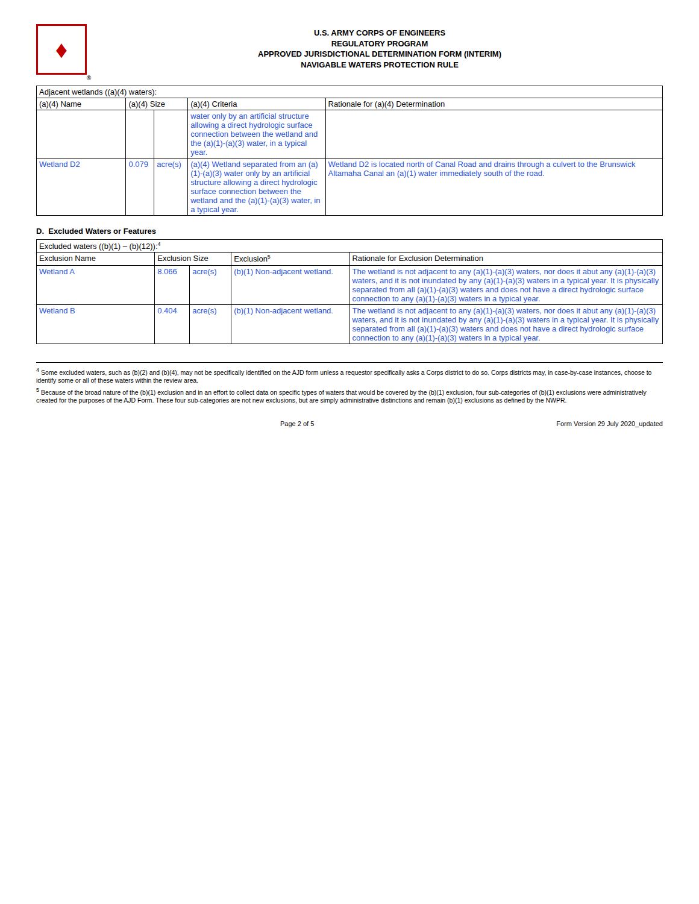♦ ®
U.S. ARMY CORPS OF ENGINEERS
REGULATORY PROGRAM
APPROVED JURISDICTIONAL DETERMINATION FORM (INTERIM)
NAVIGABLE WATERS PROTECTION RULE
| Adjacent wetlands ((a)(4) waters): |
| (a)(4) Name | (a)(4) Size | (a)(4) Criteria | Rationale for (a)(4) Determination |
| | | | water only by an artificial structure allowing a direct hydrologic surface connection between the wetland and the (a)(1)-(a)(3) water, in a typical year. | |
| Wetland D2 | 0.079 | acre(s) | (a)(4) Wetland separated from an (a)(1)-(a)(3) water only by an artificial structure allowing a direct hydrologic surface connection between the wetland and the (a)(1)-(a)(3) water, in a typical year. | Wetland D2 is located north of Canal Road and drains through a culvert to the Brunswick Altamaha Canal an (a)(1) water immediately south of the road. |
D. Excluded Waters or Features
| Excluded waters ((b)(1) – (b)(12)): 4 |
| Exclusion Name | Exclusion Size | Exclusion 5 | Rationale for Exclusion Determination |
| Wetland A | 8.066 | acre(s) | (b)(1) Non-adjacent wetland. | The wetland is not adjacent to any (a)(1)-(a)(3) waters, nor does it abut any (a)(1)-(a)(3) waters, and it is not inundated by any (a)(1)-(a)(3) waters in a typical year. It is physically separated from all (a)(1)-(a)(3) waters and does not have a direct hydrologic surface connection to any (a)(1)-(a)(3) waters in a typical year. |
| Wetland B | 0.404 | acre(s) | (b)(1) Non-adjacent wetland. | The wetland is not adjacent to any (a)(1)-(a)(3) waters, nor does it abut any (a)(1)-(a)(3) waters, and it is not inundated by any (a)(1)-(a)(3) waters in a typical year. It is physically separated from all (a)(1)-(a)(3) waters and does not have a direct hydrologic surface connection to any (a)(1)-(a)(3) waters in a typical year. |
4 Some excluded waters, such as (b)(2) and (b)(4), may not be specifically identified on the AJD form unless a requestor specifically asks a Corps district to do so. Corps districts may, in case-by-case instances, choose to identify some or all of these waters within the review area.
5 Because of the broad nature of the (b)(1) exclusion and in an effort to collect data on specific types of waters that would be covered by the (b)(1) exclusion, four sub-categories of (b)(1) exclusions were administratively created for the purposes of the AJD Form. These four sub-categories are not new exclusions, but are simply administrative distinctions and remain (b)(1) exclusions as defined by the NWPR.
Page 2 of 5
Form Version 29 July 2020_updated